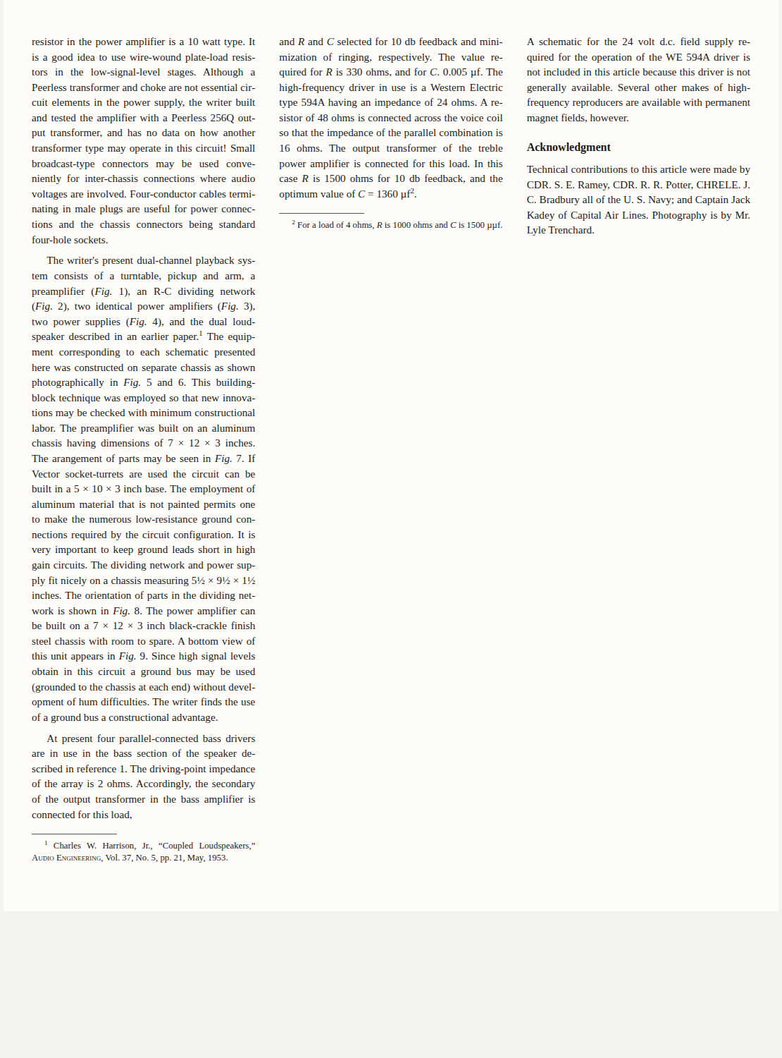resistor in the power amplifier is a 10 watt type. It is a good idea to use wire-wound plate-load resistors in the low-signal-level stages. Although a Peerless transformer and choke are not essential circuit elements in the power supply, the writer built and tested the amplifier with a Peerless 256Q output transformer, and has no data on how another transformer type may operate in this circuit! Small broadcast-type connectors may be used conveniently for inter-chassis connections where audio voltages are involved. Four-conductor cables terminating in male plugs are useful for power connections and the chassis connectors being standard four-hole sockets.
The writer's present dual-channel playback system consists of a turntable, pickup and arm, a preamplifier (Fig. 1), an R-C dividing network (Fig. 2), two identical power amplifiers (Fig. 3), two power supplies (Fig. 4), and the dual loudspeaker described in an earlier paper.1 The equipment corresponding to each schematic presented here was constructed on separate chassis as shown photographically in Fig. 5 and 6. This building-block technique was employed so that new innovations may be checked with minimum constructional labor. The preamplifier was built on an aluminum chassis having dimensions of 7 × 12 × 3 inches. The arangement of parts may be seen in Fig. 7. If Vector socket-turrets are used the circuit can be built in a 5 × 10 × 3 inch base. The employment of aluminum material that is not painted permits one to make the numerous low-resistance ground connections required by the circuit configuration. It is very important to keep ground leads short in high gain circuits. The dividing network and power supply fit nicely on a chassis measuring 5½ × 9½ × 1½ inches. The orientation of parts in the dividing network is shown in Fig. 8. The power amplifier can be built on a 7 × 12 × 3 inch black-crackle finish steel chassis with room to spare. A bottom view of this unit appears in Fig. 9. Since high signal levels obtain in this circuit a ground bus may be used (grounded to the chassis at each end) without development of hum difficulties. The writer finds the use of a ground bus a constructional advantage.
At present four parallel-connected bass drivers are in use in the bass section of the speaker described in reference 1. The driving-point impedance of the array is 2 ohms. Accordingly, the secondary of the output transformer in the bass amplifier is connected for this load,
1 Charles W. Harrison, Jr., “Coupled Loudspeakers,” Audio Engineering, Vol. 37, No. 5, pp. 21, May, 1953.
and R and C selected for 10 db feedback and minimization of ringing, respectively. The value required for R is 330 ohms, and for C. 0.005 µf. The high-frequency driver in use is a Western Electric type 594A having an impedance of 24 ohms. A resistor of 48 ohms is connected across the voice coil so that the impedance of the parallel combination is 16 ohms. The output transformer of the treble power amplifier is connected for this load. In this case R is 1500 ohms for 10 db feedback, and the optimum value of C = 1360 µf2.
2 For a load of 4 ohms, R is 1000 ohms and C is 1500 µµf.
A schematic for the 24 volt d.c. field supply required for the operation of the WE 594A driver is not included in this article because this driver is not generally available. Several other makes of high-frequency reproducers are available with permanent magnet fields, however.
Acknowledgment
Technical contributions to this article were made by CDR. S. E. Ramey, CDR. R. R. Potter, CHRELE. J. C. Bradbury all of the U. S. Navy; and Captain Jack Kadey of Capital Air Lines. Photography is by Mr. Lyle Trenchard.